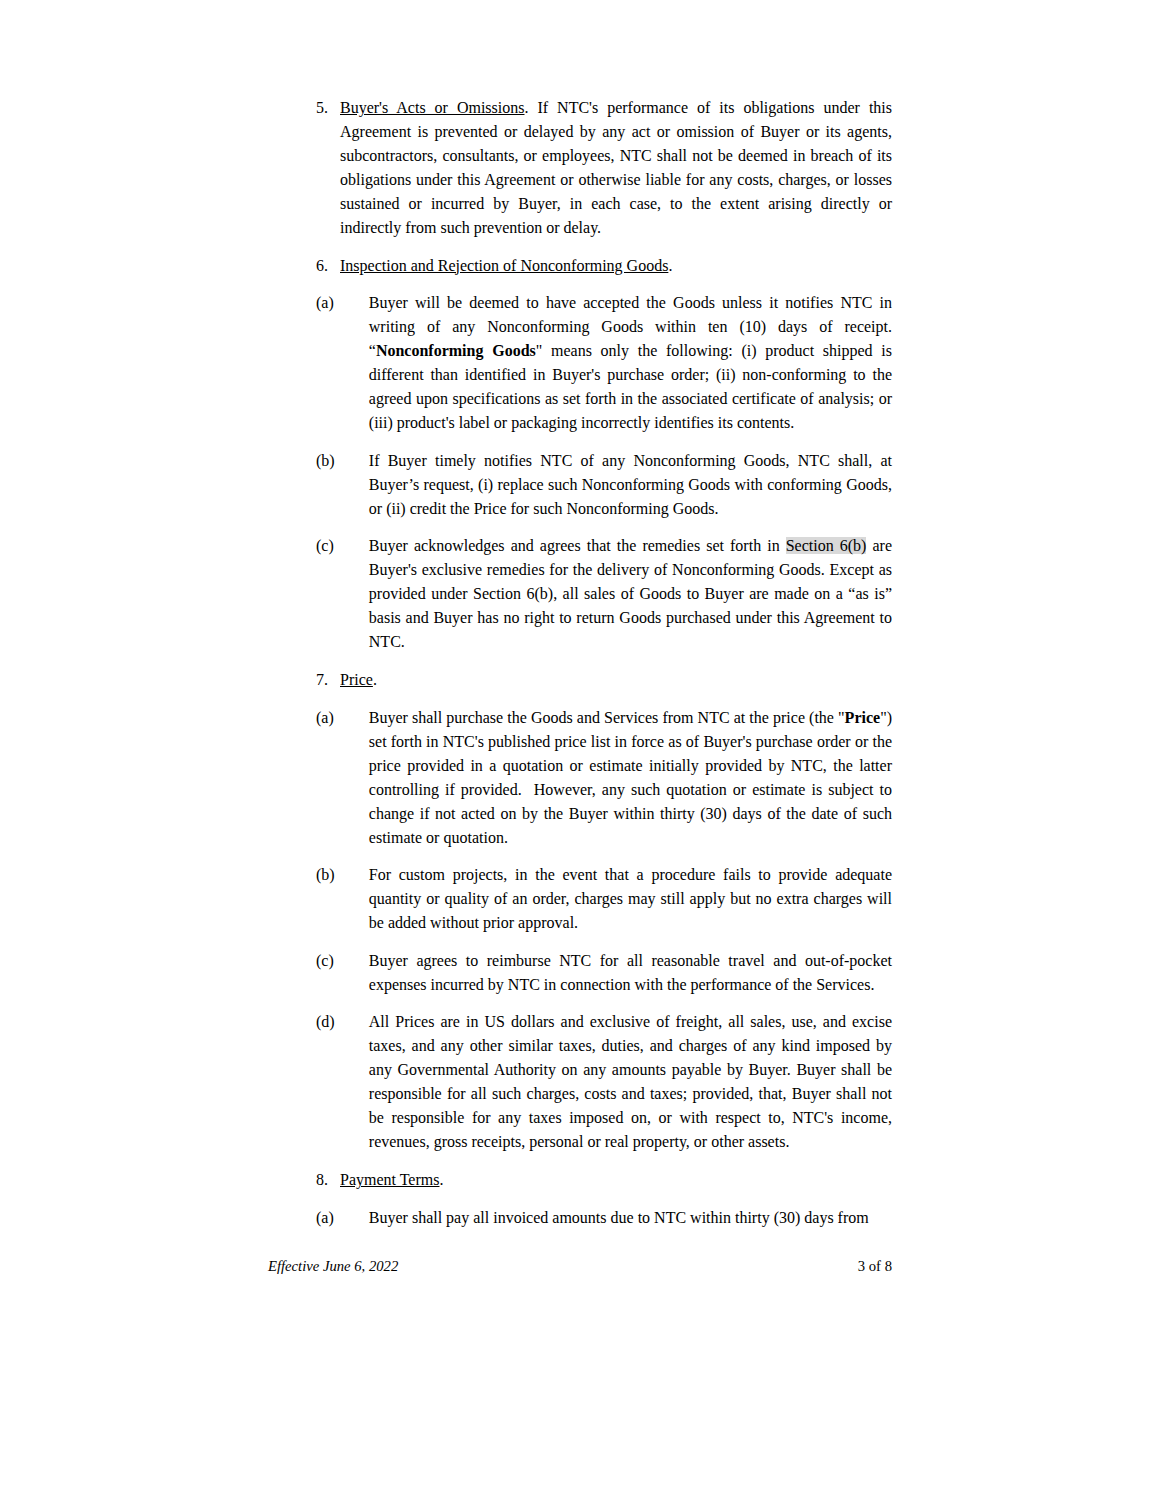5.
Buyer's Acts or Omissions. If NTC's performance of its obligations under this Agreement is prevented or delayed by any act or omission of Buyer or its agents, subcontractors, consultants, or employees, NTC shall not be deemed in breach of its obligations under this Agreement or otherwise liable for any costs, charges, or losses sustained or incurred by Buyer, in each case, to the extent arising directly or indirectly from such prevention or delay.
6.
Inspection and Rejection of Nonconforming Goods.
(a)
Buyer will be deemed to have accepted the Goods unless it notifies NTC in writing of any Nonconforming Goods within ten (10) days of receipt. “Nonconforming Goods" means only the following: (i) product shipped is different than identified in Buyer's purchase order; (ii) non-conforming to the agreed upon specifications as set forth in the associated certificate of analysis; or (iii) product's label or packaging incorrectly identifies its contents.
(b)
If Buyer timely notifies NTC of any Nonconforming Goods, NTC shall, at Buyer’s request, (i) replace such Nonconforming Goods with conforming Goods, or (ii) credit the Price for such Nonconforming Goods.
(c)
Buyer acknowledges and agrees that the remedies set forth in Section 6(b) are Buyer's exclusive remedies for the delivery of Nonconforming Goods. Except as provided under Section 6(b), all sales of Goods to Buyer are made on a “as is” basis and Buyer has no right to return Goods purchased under this Agreement to NTC.
7.
Price.
(a)
Buyer shall purchase the Goods and Services from NTC at the price (the "Price") set forth in NTC's published price list in force as of Buyer's purchase order or the price provided in a quotation or estimate initially provided by NTC, the latter controlling if provided. However, any such quotation or estimate is subject to change if not acted on by the Buyer within thirty (30) days of the date of such estimate or quotation.
(b)
For custom projects, in the event that a procedure fails to provide adequate quantity or quality of an order, charges may still apply but no extra charges will be added without prior approval.
(c)
Buyer agrees to reimburse NTC for all reasonable travel and out-of-pocket expenses incurred by NTC in connection with the performance of the Services.
(d)
All Prices are in US dollars and exclusive of freight, all sales, use, and excise taxes, and any other similar taxes, duties, and charges of any kind imposed by any Governmental Authority on any amounts payable by Buyer. Buyer shall be responsible for all such charges, costs and taxes; provided, that, Buyer shall not be responsible for any taxes imposed on, or with respect to, NTC's income, revenues, gross receipts, personal or real property, or other assets.
8.
Payment Terms.
(a)
Buyer shall pay all invoiced amounts due to NTC within thirty (30) days from
Effective June 6, 2022
3 of 8